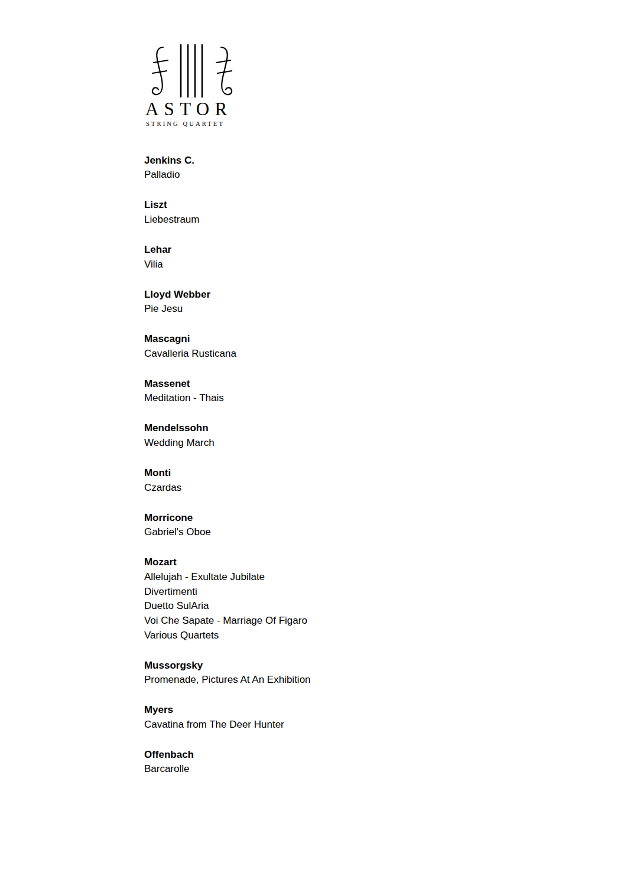ASTOR
STRING QUARTET
Jenkins C.
Palladio
Liszt
Liebestraum
Lehar
Vilia
Lloyd Webber
Pie Jesu
Mascagni
Cavalleria Rusticana
Massenet
Meditation - Thais
Mendelssohn
Wedding March
Monti
Czardas
Morricone
Gabriel's Oboe
Mozart
Allelujah - Exultate Jubilate
Divertimenti
Duetto SulAria
Voi Che Sapate - Marriage Of Figaro
Various Quartets
Mussorgsky
Promenade, Pictures At An Exhibition
Myers
Cavatina from The Deer Hunter
Offenbach
Barcarolle